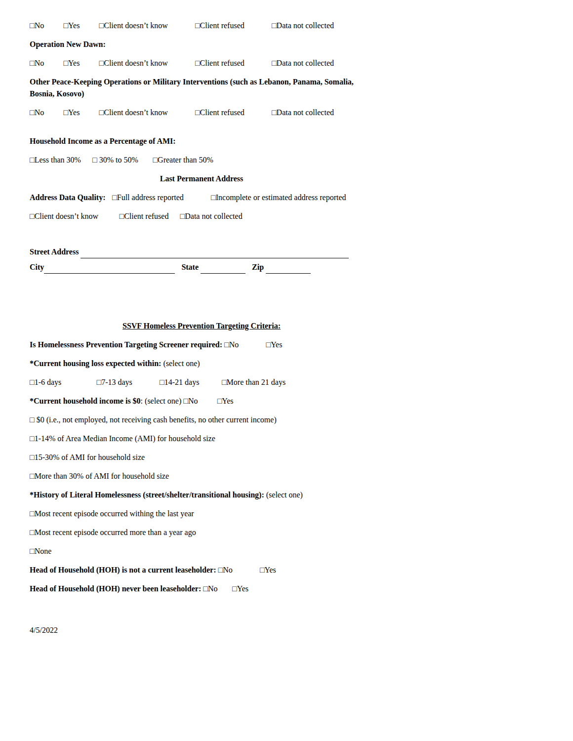□No □Yes □Client doesn’t know □Client refused □Data not collected
Operation New Dawn:
□No □Yes □Client doesn’t know □Client refused □Data not collected
Other Peace-Keeping Operations or Military Interventions (such as Lebanon, Panama, Somalia, Bosnia, Kosovo)
□No □Yes □Client doesn’t know □Client refused □Data not collected
Household Income as a Percentage of AMI:
□Less than 30% □ 30% to 50% □Greater than 50%
Last Permanent Address
Address Data Quality: □Full address reported □Incomplete or estimated address reported
□Client doesn’t know □Client refused □Data not collected
Street Address
City State Zip
SSVF Homeless Prevention Targeting Criteria:
Is Homelessness Prevention Targeting Screener required: □No □Yes
*Current housing loss expected within: (select one)
□1-6 days □7-13 days □14-21 days □More than 21 days
*Current household income is $0: (select one) □No □Yes
□ $0 (i.e., not employed, not receiving cash benefits, no other current income)
□1-14% of Area Median Income (AMI) for household size
□15-30% of AMI for household size
□More than 30% of AMI for household size
*History of Literal Homelessness (street/shelter/transitional housing): (select one)
□Most recent episode occurred withing the last year
□Most recent episode occurred more than a year ago
□None
Head of Household (HOH) is not a current leaseholder: □No □Yes
Head of Household (HOH) never been leaseholder: □No □Yes
4/5/2022